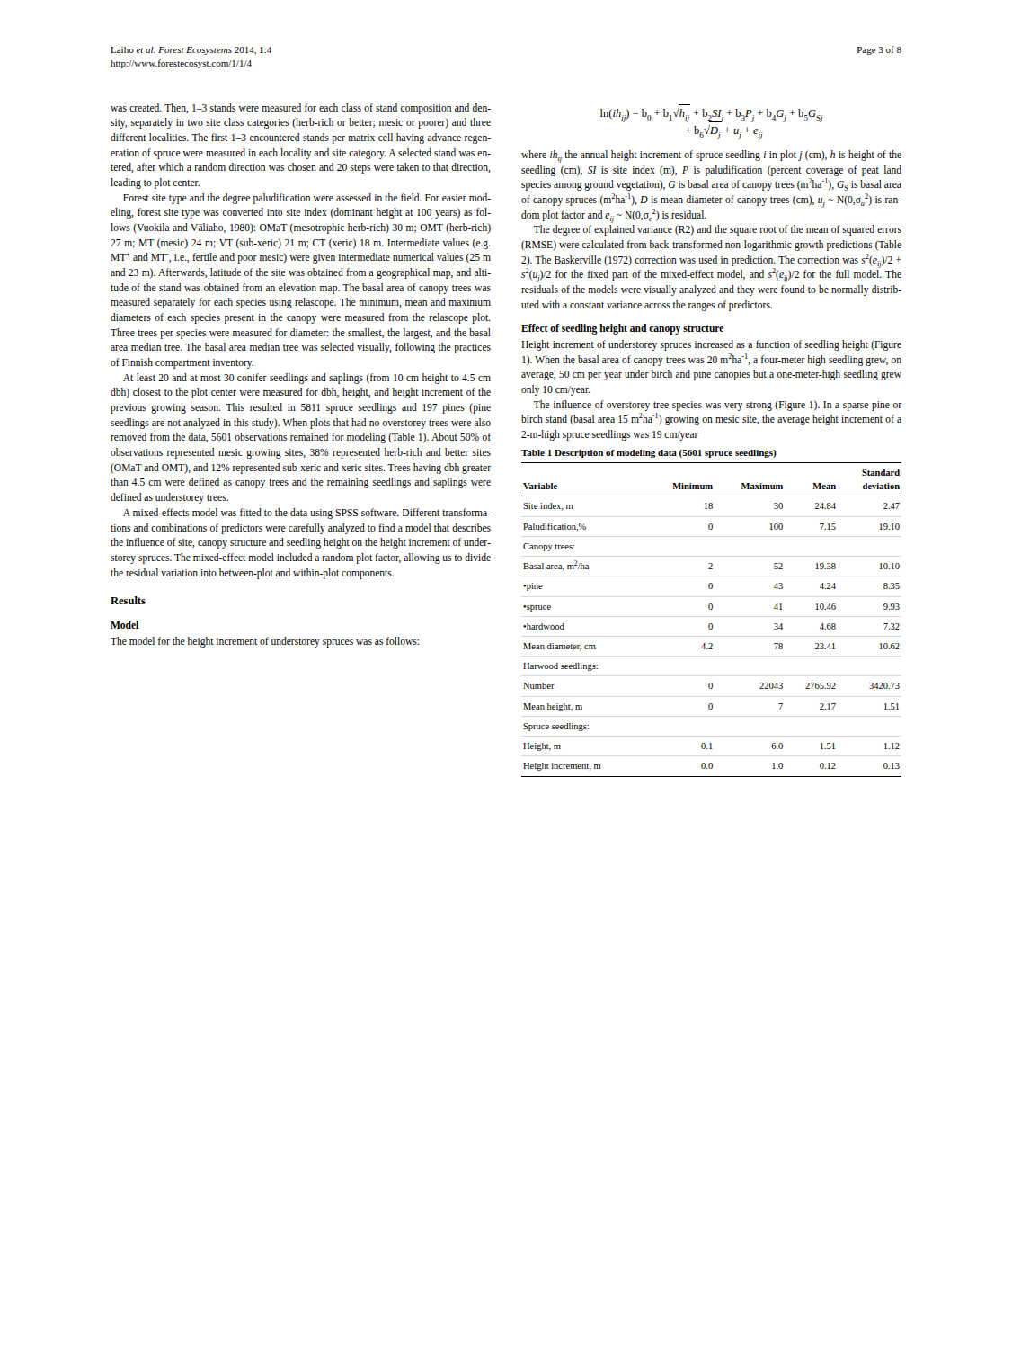Laiho et al. Forest Ecosystems 2014, 1:4
http://www.forestecosyst.com/1/1/4
Page 3 of 8
was created. Then, 1–3 stands were measured for each class of stand composition and density, separately in two site class categories (herb-rich or better; mesic or poorer) and three different localities. The first 1–3 encountered stands per matrix cell having advance regeneration of spruce were measured in each locality and site category. A selected stand was entered, after which a random direction was chosen and 20 steps were taken to that direction, leading to plot center.
Forest site type and the degree paludification were assessed in the field. For easier modeling, forest site type was converted into site index (dominant height at 100 years) as follows (Vuokila and Väliaho, 1980): OMaT (mesotrophic herb-rich) 30 m; OMT (herb-rich) 27 m; MT (mesic) 24 m; VT (sub-xeric) 21 m; CT (xeric) 18 m. Intermediate values (e.g. MT+ and MT-, i.e., fertile and poor mesic) were given intermediate numerical values (25 m and 23 m). Afterwards, latitude of the site was obtained from a geographical map, and altitude of the stand was obtained from an elevation map. The basal area of canopy trees was measured separately for each species using relascope. The minimum, mean and maximum diameters of each species present in the canopy were measured from the relascope plot. Three trees per species were measured for diameter: the smallest, the largest, and the basal area median tree. The basal area median tree was selected visually, following the practices of Finnish compartment inventory.
At least 20 and at most 30 conifer seedlings and saplings (from 10 cm height to 4.5 cm dbh) closest to the plot center were measured for dbh, height, and height increment of the previous growing season. This resulted in 5811 spruce seedlings and 197 pines (pine seedlings are not analyzed in this study). When plots that had no overstorey trees were also removed from the data, 5601 observations remained for modeling (Table 1). About 50% of observations represented mesic growing sites, 38% represented herb-rich and better sites (OMaT and OMT), and 12% represented sub-xeric and xeric sites. Trees having dbh greater than 4.5 cm were defined as canopy trees and the remaining seedlings and saplings were defined as understorey trees.
A mixed-effects model was fitted to the data using SPSS software. Different transformations and combinations of predictors were carefully analyzed to find a model that describes the influence of site, canopy structure and seedling height on the height increment of understorey spruces. The mixed-effect model included a random plot factor, allowing us to divide the residual variation into between-plot and within-plot components.
Results
Model
The model for the height increment of understorey spruces was as follows:
ln(ihij) = b0 + b1√hij + b2SIj + b3Pj + b4Gj + b5GSj + b6√Dj + uj + eij
where ihij the annual height increment of spruce seedling i in plot j (cm), h is height of the seedling (cm), SI is site index (m), P is paludification (percent coverage of peat land species among ground vegetation), G is basal area of canopy trees (m2ha-1), GS is basal area of canopy spruces (m2ha-1), D is mean diameter of canopy trees (cm), uj ~ N(0,σu2) is random plot factor and eij ~ N(0,σe2) is residual.
The degree of explained variance (R2) and the square root of the mean of squared errors (RMSE) were calculated from back-transformed non-logarithmic growth predictions (Table 2). The Baskerville (1972) correction was used in prediction. The correction was s2(eij)/2 + s2(uj)/2 for the fixed part of the mixed-effect model, and s2(eij)/2 for the full model. The residuals of the models were visually analyzed and they were found to be normally distributed with a constant variance across the ranges of predictors.
Effect of seedling height and canopy structure
Height increment of understorey spruces increased as a function of seedling height (Figure 1). When the basal area of canopy trees was 20 m2ha-1, a four-meter high seedling grew, on average, 50 cm per year under birch and pine canopies but a one-meter-high seedling grew only 10 cm/year.
The influence of overstorey tree species was very strong (Figure 1). In a sparse pine or birch stand (basal area 15 m2ha-1) growing on mesic site, the average height increment of a 2-m-high spruce seedlings was 19 cm/year
Table 1 Description of modeling data (5601 spruce seedlings)
| Variable | Minimum | Maximum | Mean | Standard deviation |
| --- | --- | --- | --- | --- |
| Site index, m | 18 | 30 | 24.84 | 2.47 |
| Paludification,% | 0 | 100 | 7.15 | 19.10 |
| Canopy trees: |
| Basal area, m 2 /ha | 2 | 52 | 19.38 | 10.10 |
| •pine | 0 | 43 | 4.24 | 8.35 |
| •spruce | 0 | 41 | 10.46 | 9.93 |
| •hardwood | 0 | 34 | 4.68 | 7.32 |
| Mean diameter, cm | 4.2 | 78 | 23.41 | 10.62 |
| Harwood seedlings: |
| Number | 0 | 22043 | 2765.92 | 3420.73 |
| Mean height, m | 0 | 7 | 2.17 | 1.51 |
| Spruce seedlings: |
| Height, m | 0.1 | 6.0 | 1.51 | 1.12 |
| Height increment, m | 0.0 | 1.0 | 0.12 | 0.13 |